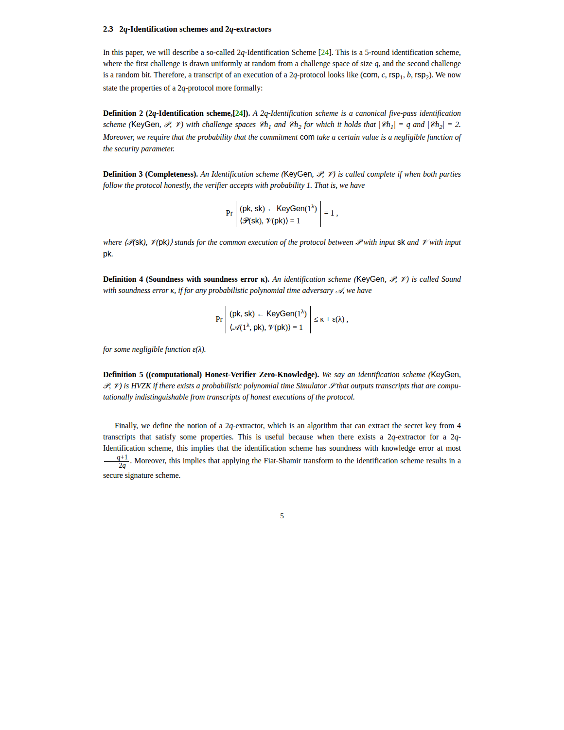2.3 2q-Identification schemes and 2q-extractors
In this paper, we will describe a so-called 2q-Identification Scheme [24]. This is a 5-round identification scheme, where the first challenge is drawn uniformly at random from a challenge space of size q, and the second challenge is a random bit. Therefore, a transcript of an execution of a 2q-protocol looks like (com, c, rsp1, b, rsp2). We now state the properties of a 2q-protocol more formally:
Definition 2 (2q-Identification scheme,[24]). A 2q-Identification scheme is a canonical five-pass identification scheme (KeyGen, 𝒫, 𝒱) with challenge spaces 𝒞h1 and 𝒞h2 for which it holds that |𝒞h1| = q and |𝒞h2| = 2. Moreover, we require that the probability that the commitment com take a certain value is a negligible function of the security parameter.
Definition 3 (Completeness). An Identification scheme (KeyGen, 𝒫, 𝒱) is called complete if when both parties follow the protocol honestly, the verifier accepts with probability 1. That is, we have
Pr
| ( pk , sk ) ← KeyGen (1 λ ) |
| ⟨𝒫( sk ), 𝒱( pk )⟩ = 1 |
= 1 ,
where ⟨𝒫(sk), 𝒱(pk)⟩ stands for the common execution of the protocol between 𝒫 with input sk and 𝒱 with input pk.
Definition 4 (Soundness with soundness error κ). An identification scheme (KeyGen, 𝒫, 𝒱) is called Sound with soundness error κ, if for any probabilistic polynomial time adversary 𝒜, we have
Pr
| ( pk , sk ) ← KeyGen (1 λ ) |
| ⟨𝒜(1 λ , pk ), 𝒱( pk )⟩ = 1 |
≤ κ + ε(λ) ,
for some negligible function ε(λ).
Definition 5 ((computational) Honest-Verifier Zero-Knowledge). We say an identification scheme (KeyGen, 𝒫, 𝒱) is HVZK if there exists a probabilistic polynomial time Simulator 𝒮 that outputs transcripts that are computationally indistinguishable from transcripts of honest executions of the protocol.
Finally, we define the notion of a 2q-extractor, which is an algorithm that can extract the secret key from 4 transcripts that satisfy some properties. This is useful because when there exists a 2q-extractor for a 2q-Identification scheme, this implies that the identification scheme has soundness with knowledge error at most q+12q. Moreover, this implies that applying the Fiat-Shamir transform to the identification scheme results in a secure signature scheme.
5